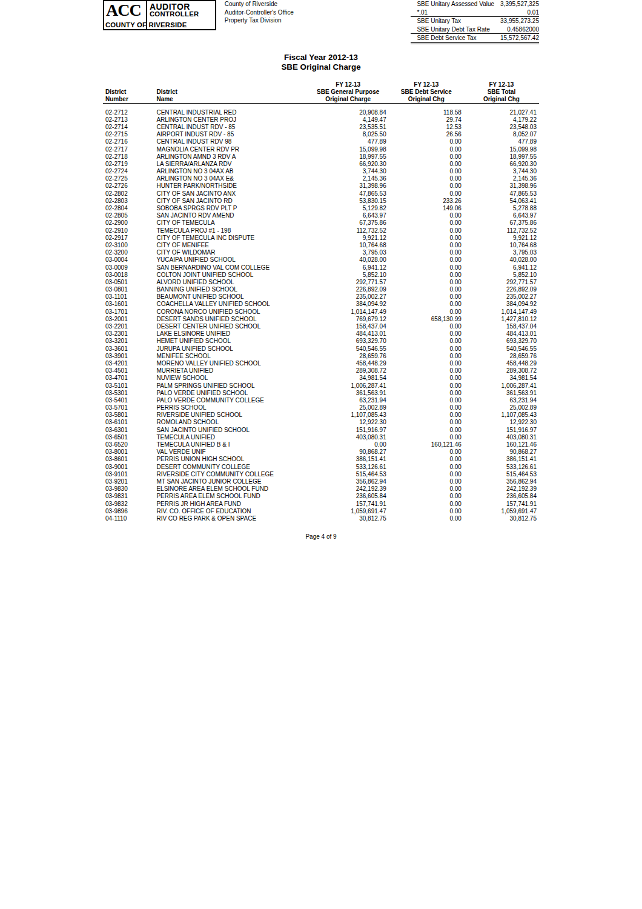| ACC AUDITOR CONTROLLER COUNTY OF RIVERSIDE | County of Riverside Auditor-Controller's Office Property Tax Division | / SBE Unitary Assessed Value / 3,395,527,325 / / *.01 / 0.01 / / SBE Unitary Tax / 33,955,273.25 / / SBE Unitary Debt Tax Rate / 0.45862000 / / SBE Debt Service Tax / 15,572,567.42 / |
Fiscal Year 2012-13
SBE Original Charge
| | | FY 12-13 | FY 12-13 | FY 12-13 |
| --- | --- | --- | --- | --- |
| District | District | SBE General Purpose | SBE Debt Service | SBE Total |
| Number | Name | Original Charge | Original Chg | Original Chg |
| 02-2712 | CENTRAL INDUSTRIAL RED | 20,908.84 | 118.58 | 21,027.41 |
| 02-2713 | ARLINGTON CENTER PROJ | 4,149.47 | 29.74 | 4,179.22 |
| 02-2714 | CENTRAL INDUST RDV - 85 | 23,535.51 | 12.53 | 23,548.03 |
| 02-2715 | AIRPORT INDUST RDV - 85 | 8,025.50 | 26.56 | 8,052.07 |
| 02-2716 | CENTRAL INDUST RDV 98 | 477.89 | 0.00 | 477.89 |
| 02-2717 | MAGNOLIA CENTER RDV PR | 15,099.98 | 0.00 | 15,099.98 |
| 02-2718 | ARLINGTON AMND 3 RDV A | 18,997.55 | 0.00 | 18,997.55 |
| 02-2719 | LA SIERRA/ARLANZA RDV | 66,920.30 | 0.00 | 66,920.30 |
| 02-2724 | ARLINGTON NO 3 04AX AB | 3,744.30 | 0.00 | 3,744.30 |
| 02-2725 | ARLINGTON NO 3 04AX E& | 2,145.36 | 0.00 | 2,145.36 |
| 02-2726 | HUNTER PARK/NORTHSIDE | 31,398.96 | 0.00 | 31,398.96 |
| 02-2802 | CITY OF SAN JACINTO ANX | 47,865.53 | 0.00 | 47,865.53 |
| 02-2803 | CITY OF SAN JACINTO RD | 53,830.15 | 233.26 | 54,063.41 |
| 02-2804 | SOBOBA SPRGS RDV PLT P | 5,129.82 | 149.06 | 5,278.88 |
| 02-2805 | SAN JACINTO RDV AMEND | 6,643.97 | 0.00 | 6,643.97 |
| 02-2900 | CITY OF TEMECULA | 67,375.86 | 0.00 | 67,375.86 |
| 02-2910 | TEMECULA PROJ #1 - 198 | 112,732.52 | 0.00 | 112,732.52 |
| 02-2917 | CITY OF TEMECULA INC DISPUTE | 9,921.12 | 0.00 | 9,921.12 |
| 02-3100 | CITY OF MENIFEE | 10,764.68 | 0.00 | 10,764.68 |
| 02-3200 | CITY OF WILDOMAR | 3,795.03 | 0.00 | 3,795.03 |
| 03-0004 | YUCAIPA UNIFIED SCHOOL | 40,028.00 | 0.00 | 40,028.00 |
| 03-0009 | SAN BERNARDINO VAL COM COLLEGE | 6,941.12 | 0.00 | 6,941.12 |
| 03-0018 | COLTON JOINT UNIFIED SCHOOL | 5,852.10 | 0.00 | 5,852.10 |
| 03-0501 | ALVORD UNIFIED SCHOOL | 292,771.57 | 0.00 | 292,771.57 |
| 03-0801 | BANNING UNIFIED SCHOOL | 226,892.09 | 0.00 | 226,892.09 |
| 03-1101 | BEAUMONT UNIFIED SCHOOL | 235,002.27 | 0.00 | 235,002.27 |
| 03-1601 | COACHELLA VALLEY UNIFIED SCHOOL | 384,094.92 | 0.00 | 384,094.92 |
| 03-1701 | CORONA NORCO UNIFIED SCHOOL | 1,014,147.49 | 0.00 | 1,014,147.49 |
| 03-2001 | DESERT SANDS UNIFIED SCHOOL | 769,679.12 | 658,130.99 | 1,427,810.12 |
| 03-2201 | DESERT CENTER UNIFIED SCHOOL | 158,437.04 | 0.00 | 158,437.04 |
| 03-2301 | LAKE ELSINORE UNIFIED | 484,413.01 | 0.00 | 484,413.01 |
| 03-3201 | HEMET UNIFIED SCHOOL | 693,329.70 | 0.00 | 693,329.70 |
| 03-3601 | JURUPA UNIFIED SCHOOL | 540,546.55 | 0.00 | 540,546.55 |
| 03-3901 | MENIFEE SCHOOL | 28,659.76 | 0.00 | 28,659.76 |
| 03-4201 | MORENO VALLEY UNIFIED SCHOOL | 458,448.29 | 0.00 | 458,448.29 |
| 03-4501 | MURRIETA UNIFIED | 289,308.72 | 0.00 | 289,308.72 |
| 03-4701 | NUVIEW SCHOOL | 34,981.54 | 0.00 | 34,981.54 |
| 03-5101 | PALM SPRINGS UNIFIED SCHOOL | 1,006,287.41 | 0.00 | 1,006,287.41 |
| 03-5301 | PALO VERDE UNIFIED SCHOOL | 361,563.91 | 0.00 | 361,563.91 |
| 03-5401 | PALO VERDE COMMUNITY COLLEGE | 63,231.94 | 0.00 | 63,231.94 |
| 03-5701 | PERRIS SCHOOL | 25,002.89 | 0.00 | 25,002.89 |
| 03-5801 | RIVERSIDE UNIFIED SCHOOL | 1,107,085.43 | 0.00 | 1,107,085.43 |
| 03-6101 | ROMOLAND SCHOOL | 12,922.30 | 0.00 | 12,922.30 |
| 03-6301 | SAN JACINTO UNIFIED SCHOOL | 151,916.97 | 0.00 | 151,916.97 |
| 03-6501 | TEMECULA UNIFIED | 403,080.31 | 0.00 | 403,080.31 |
| 03-6520 | TEMECULA UNIFIED B & I | 0.00 | 160,121.46 | 160,121.46 |
| 03-8001 | VAL VERDE UNIF | 90,868.27 | 0.00 | 90,868.27 |
| 03-8601 | PERRIS UNION HIGH SCHOOL | 386,151.41 | 0.00 | 386,151.41 |
| 03-9001 | DESERT COMMUNITY COLLEGE | 533,126.61 | 0.00 | 533,126.61 |
| 03-9101 | RIVERSIDE CITY COMMUNITY COLLEGE | 515,464.53 | 0.00 | 515,464.53 |
| 03-9201 | MT SAN JACINTO JUNIOR COLLEGE | 356,862.94 | 0.00 | 356,862.94 |
| 03-9830 | ELSINORE AREA ELEM SCHOOL FUND | 242,192.39 | 0.00 | 242,192.39 |
| 03-9831 | PERRIS AREA ELEM SCHOOL FUND | 236,605.84 | 0.00 | 236,605.84 |
| 03-9832 | PERRIS JR HIGH AREA FUND | 157,741.91 | 0.00 | 157,741.91 |
| 03-9896 | RIV. CO. OFFICE OF EDUCATION | 1,059,691.47 | 0.00 | 1,059,691.47 |
| 04-1110 | RIV CO REG PARK & OPEN SPACE | 30,812.75 | 0.00 | 30,812.75 |
Page 4 of 9